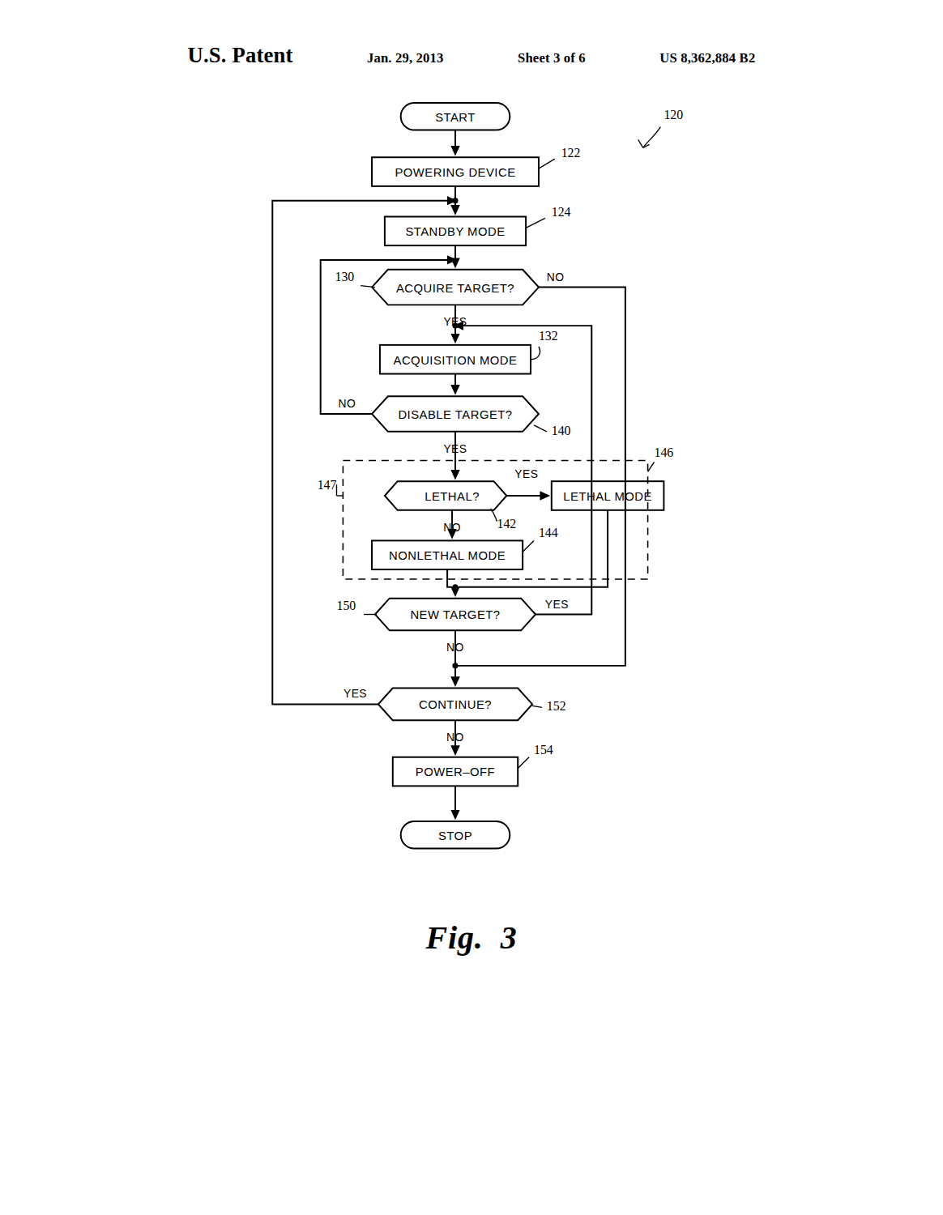U.S. Patent Jan. 29, 2013 Sheet 3 of 6 US 8,362,884 B2
Figure 3 — Flow chart of device operating modes Flow chart beginning at START, powering device, standby mode, acquire target decision, acquisition mode, disable target decision, lethal decision leading to lethal mode or nonlethal mode, new target decision, continue decision, power-off, and STOP. START POWERING DEVICE 122 120 STANDBY MODE 124 ACQUIRE TARGET? 130 NO YES ACQUISITION MODE 132 DISABLE TARGET? NO 140 YES 146 147 LETHAL? YES NO 142 LETHAL MODE NONLETHAL MODE 144 NEW TARGET? 150 YES NO CONTINUE? YES 152 NO POWER–OFF 154 STOP
Fig.3